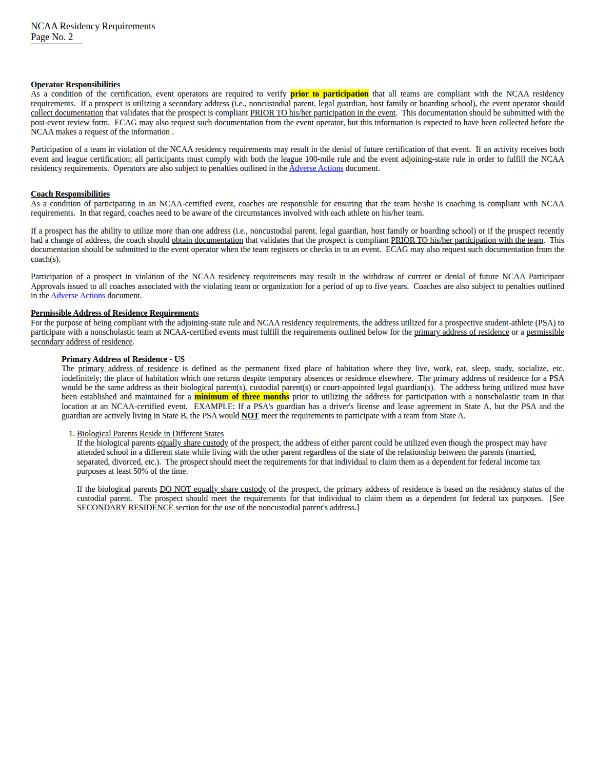NCAA Residency Requirements
Page No. 2
Operator Responsibilities
As a condition of the certification, event operators are required to verify prior to participation that all teams are compliant with the NCAA residency requirements. If a prospect is utilizing a secondary address (i.e., noncustodial parent, legal guardian, host family or boarding school), the event operator should collect documentation that validates that the prospect is compliant PRIOR TO his/her participation in the event. This documentation should be submitted with the post-event review form. ECAG may also request such documentation from the event operator, but this information is expected to have been collected before the NCAA makes a request of the information .
Participation of a team in violation of the NCAA residency requirements may result in the denial of future certification of that event. If an activity receives both event and league certification; all participants must comply with both the league 100-mile rule and the event adjoining-state rule in order to fulfill the NCAA residency requirements. Operators are also subject to penalties outlined in the Adverse Actions document.
Coach Responsibilities
As a condition of participating in an NCAA-certified event, coaches are responsible for ensuring that the team he/she is coaching is compliant with NCAA requirements. In that regard, coaches need to be aware of the circumstances involved with each athlete on his/her team.
If a prospect has the ability to utilize more than one address (i.e., noncustodial parent, legal guardian, host family or boarding school) or if the prospect recently had a change of address, the coach should obtain documentation that validates that the prospect is compliant PRIOR TO his/her participation with the team. This documentation should be submitted to the event operator when the team registers or checks in to an event. ECAG may also request such documentation from the coach(s).
Participation of a prospect in violation of the NCAA residency requirements may result in the withdraw of current or denial of future NCAA Participant Approvals issued to all coaches associated with the violating team or organization for a period of up to five years. Coaches are also subject to penalties outlined in the Adverse Actions document.
Permissible Address of Residence Requirements
For the purpose of being compliant with the adjoining-state rule and NCAA residency requirements, the address utilized for a prospective student-athlete (PSA) to participate with a nonscholastic team at NCAA-certified events must fulfill the requirements outlined below for the primary address of residence or a permissible secondary address of residence.
Primary Address of Residence - US
The primary address of residence is defined as the permanent fixed place of habitation where they live, work, eat, sleep, study, socialize, etc. indefinitely; the place of habitation which one returns despite temporary absences or residence elsewhere. The primary address of residence for a PSA would be the same address as their biological parent(s), custodial parent(s) or court-appointed legal guardian(s). The address being utilized must have been established and maintained for a minimum of three months prior to utilizing the address for participation with a nonscholastic team in that location at an NCAA-certified event. EXAMPLE: If a PSA's guardian has a driver's license and lease agreement in State A, but the PSA and the guardian are actively living in State B, the PSA would NOT meet the requirements to participate with a team from State A.
Biological Parents Reside in Different States
If the biological parents equally share custody of the prospect, the address of either parent could be utilized even though the prospect may have attended school in a different state while living with the other parent regardless of the state of the relationship between the parents (married, separated, divorced, etc.). The prospect should meet the requirements for that individual to claim them as a dependent for federal income tax purposes at least 50% of the time.
If the biological parents DO NOT equally share custody of the prospect, the primary address of residence is based on the residency status of the custodial parent. The prospect should meet the requirements for that individual to claim them as a dependent for federal tax purposes. [See SECONDARY RESIDENCE section for the use of the noncustodial parent's address.]